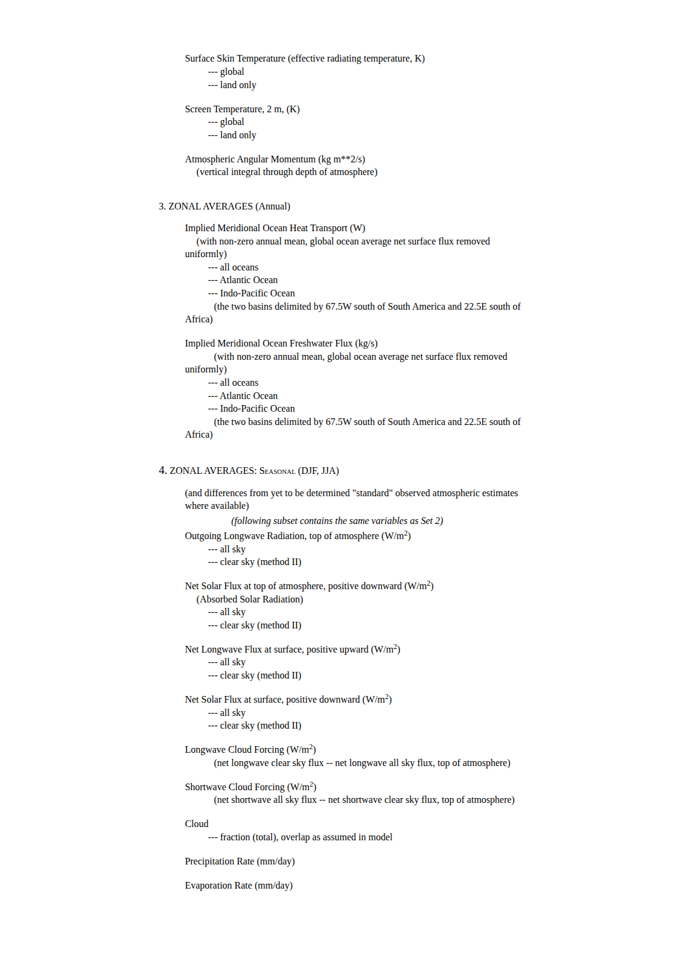Surface Skin Temperature (effective radiating temperature, K)
--- global
--- land only
Screen Temperature, 2 m, (K)
--- global
--- land only
Atmospheric Angular Momentum (kg m**2/s)
(vertical integral through depth of atmosphere)
3. ZONAL AVERAGES (Annual)
Implied Meridional Ocean Heat Transport (W)
(with non-zero annual mean, global ocean average net surface flux removed
uniformly)
--- all oceans
--- Atlantic Ocean
--- Indo-Pacific Ocean
(the two basins delimited by 67.5W south of South America and 22.5E south of
Africa)
Implied Meridional Ocean Freshwater Flux (kg/s)
(with non-zero annual mean, global ocean average net surface flux removed
uniformly)
--- all oceans
--- Atlantic Ocean
--- Indo-Pacific Ocean
(the two basins delimited by 67.5W south of South America and 22.5E south of
Africa)
4. ZONAL AVERAGES: Seasonal (DJF, JJA)
(and differences from yet to be determined "standard" observed atmospheric estimates
where available)
(following subset contains the same variables as Set 2)
Outgoing Longwave Radiation, top of atmosphere (W/m2)
--- all sky
--- clear sky (method II)
Net Solar Flux at top of atmosphere, positive downward (W/m2)
(Absorbed Solar Radiation)
--- all sky
--- clear sky (method II)
Net Longwave Flux at surface, positive upward (W/m2)
--- all sky
--- clear sky (method II)
Net Solar Flux at surface, positive downward (W/m2)
--- all sky
--- clear sky (method II)
Longwave Cloud Forcing (W/m2)
(net longwave clear sky flux -- net longwave all sky flux, top of atmosphere)
Shortwave Cloud Forcing (W/m2)
(net shortwave all sky flux -- net shortwave clear sky flux, top of atmosphere)
Cloud
--- fraction (total), overlap as assumed in model
Precipitation Rate (mm/day)
Evaporation Rate (mm/day)